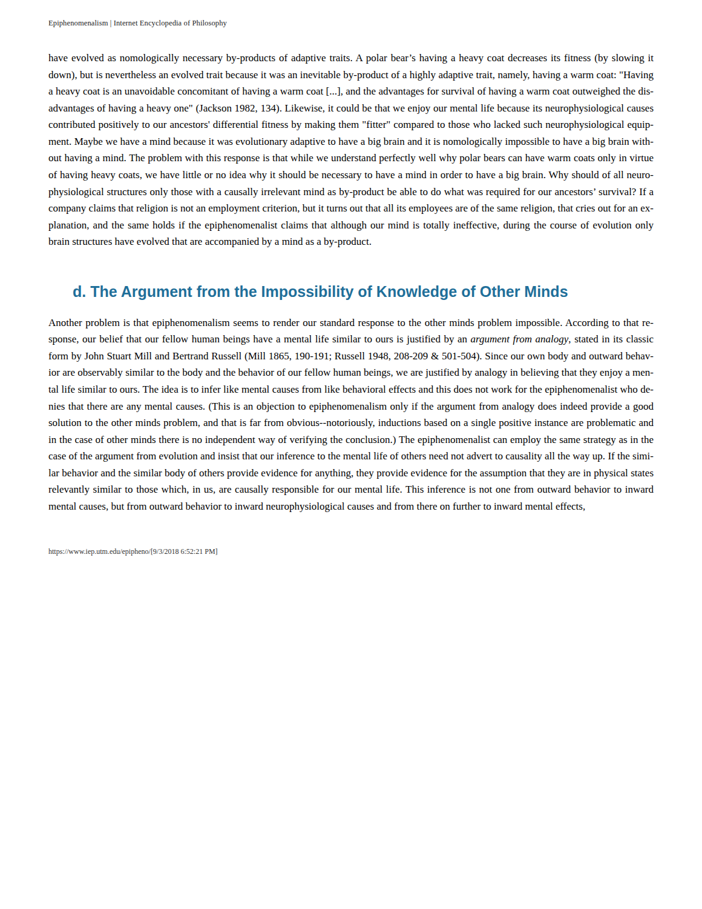Epiphenomenalism | Internet Encyclopedia of Philosophy
have evolved as nomologically necessary by-products of adaptive traits. A polar bear’s having a heavy coat decreases its fitness (by slowing it down), but is nevertheless an evolved trait because it was an inevitable by-product of a highly adaptive trait, namely, having a warm coat: "Having a heavy coat is an unavoidable concomitant of having a warm coat [...], and the advantages for survival of having a warm coat outweighed the disadvantages of having a heavy one" (Jackson 1982, 134). Likewise, it could be that we enjoy our mental life because its neurophysiological causes contributed positively to our ancestors' differential fitness by making them "fitter" compared to those who lacked such neurophysiological equipment. Maybe we have a mind because it was evolutionary adaptive to have a big brain and it is nomologically impossible to have a big brain without having a mind. The problem with this response is that while we understand perfectly well why polar bears can have warm coats only in virtue of having heavy coats, we have little or no idea why it should be necessary to have a mind in order to have a big brain. Why should of all neurophysiological structures only those with a causally irrelevant mind as by-product be able to do what was required for our ancestors’ survival? If a company claims that religion is not an employment criterion, but it turns out that all its employees are of the same religion, that cries out for an explanation, and the same holds if the epiphenomenalist claims that although our mind is totally ineffective, during the course of evolution only brain structures have evolved that are accompanied by a mind as a by-product.
d. The Argument from the Impossibility of Knowledge of Other Minds
Another problem is that epiphenomenalism seems to render our standard response to the other minds problem impossible. According to that response, our belief that our fellow human beings have a mental life similar to ours is justified by an argument from analogy, stated in its classic form by John Stuart Mill and Bertrand Russell (Mill 1865, 190-191; Russell 1948, 208-209 & 501-504). Since our own body and outward behavior are observably similar to the body and the behavior of our fellow human beings, we are justified by analogy in believing that they enjoy a mental life similar to ours. The idea is to infer like mental causes from like behavioral effects and this does not work for the epiphenomenalist who denies that there are any mental causes. (This is an objection to epiphenomenalism only if the argument from analogy does indeed provide a good solution to the other minds problem, and that is far from obvious--notoriously, inductions based on a single positive instance are problematic and in the case of other minds there is no independent way of verifying the conclusion.) The epiphenomenalist can employ the same strategy as in the case of the argument from evolution and insist that our inference to the mental life of others need not advert to causality all the way up. If the similar behavior and the similar body of others provide evidence for anything, they provide evidence for the assumption that they are in physical states relevantly similar to those which, in us, are causally responsible for our mental life. This inference is not one from outward behavior to inward mental causes, but from outward behavior to inward neurophysiological causes and from there on further to inward mental effects,
https://www.iep.utm.edu/epipheno/[9/3/2018 6:52:21 PM]